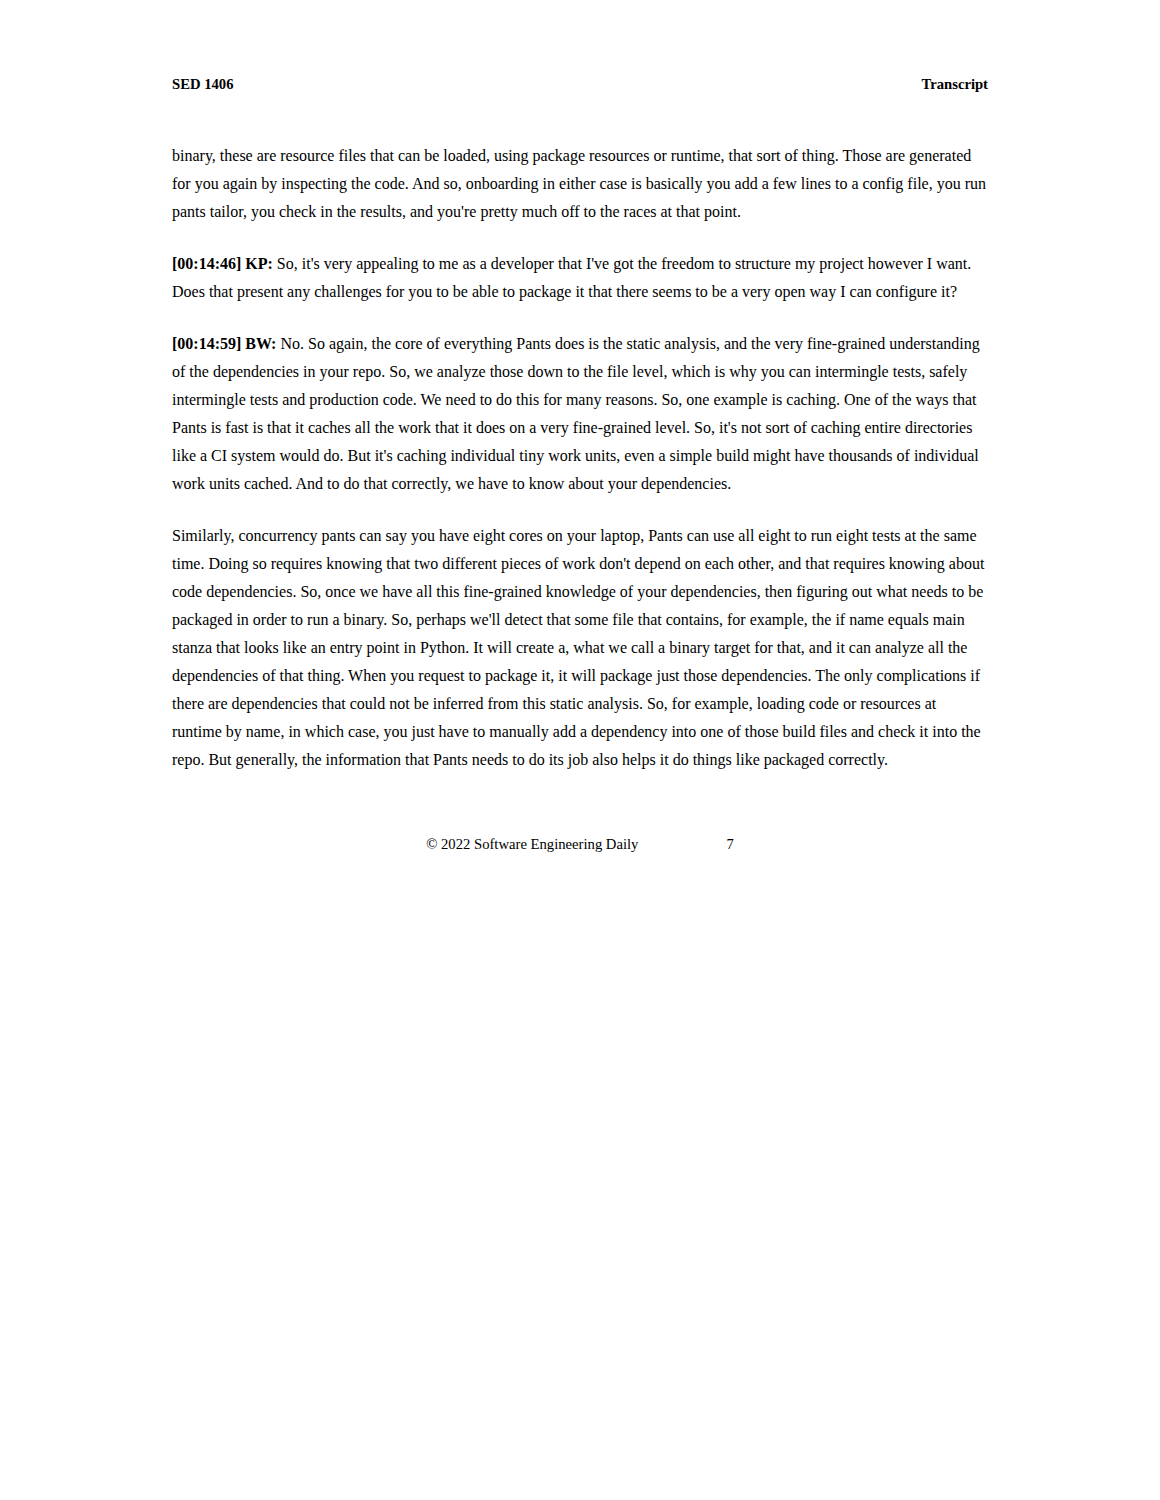SED 1406 Transcript
binary, these are resource files that can be loaded, using package resources or runtime, that sort of thing. Those are generated for you again by inspecting the code. And so, onboarding in either case is basically you add a few lines to a config file, you run pants tailor, you check in the results, and you're pretty much off to the races at that point.
[00:14:46] KP: So, it's very appealing to me as a developer that I've got the freedom to structure my project however I want. Does that present any challenges for you to be able to package it that there seems to be a very open way I can configure it?
[00:14:59] BW: No. So again, the core of everything Pants does is the static analysis, and the very fine-grained understanding of the dependencies in your repo. So, we analyze those down to the file level, which is why you can intermingle tests, safely intermingle tests and production code. We need to do this for many reasons. So, one example is caching. One of the ways that Pants is fast is that it caches all the work that it does on a very fine-grained level. So, it's not sort of caching entire directories like a CI system would do. But it's caching individual tiny work units, even a simple build might have thousands of individual work units cached. And to do that correctly, we have to know about your dependencies.
Similarly, concurrency pants can say you have eight cores on your laptop, Pants can use all eight to run eight tests at the same time. Doing so requires knowing that two different pieces of work don't depend on each other, and that requires knowing about code dependencies. So, once we have all this fine-grained knowledge of your dependencies, then figuring out what needs to be packaged in order to run a binary. So, perhaps we'll detect that some file that contains, for example, the if name equals main stanza that looks like an entry point in Python. It will create a, what we call a binary target for that, and it can analyze all the dependencies of that thing. When you request to package it, it will package just those dependencies. The only complications if there are dependencies that could not be inferred from this static analysis. So, for example, loading code or resources at runtime by name, in which case, you just have to manually add a dependency into one of those build files and check it into the repo. But generally, the information that Pants needs to do its job also helps it do things like packaged correctly.
© 2022 Software Engineering Daily 7